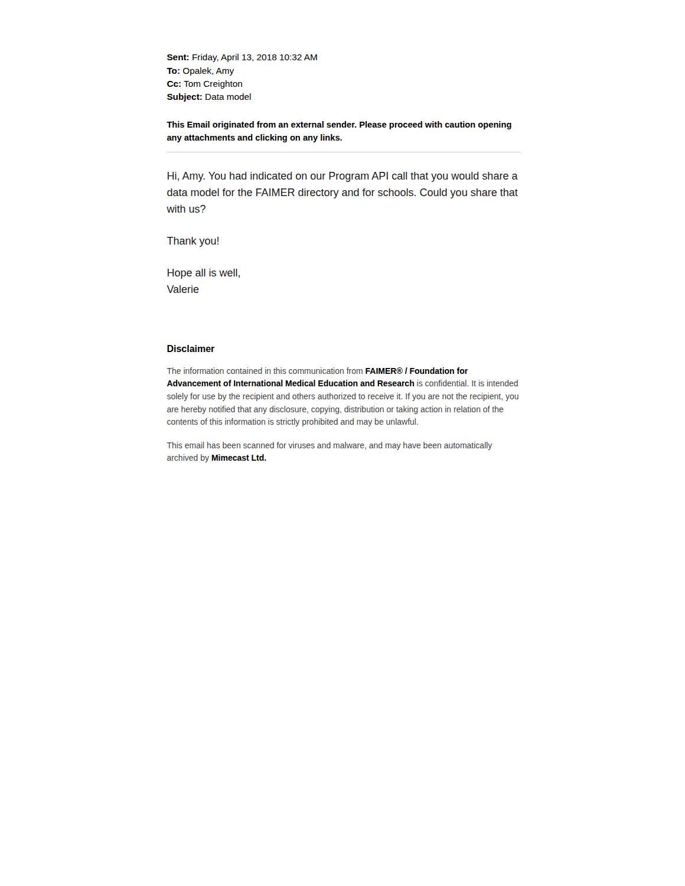Sent: Friday, April 13, 2018 10:32 AM
To: Opalek, Amy
Cc: Tom Creighton
Subject: Data model
This Email originated from an external sender. Please proceed with caution opening any attachments and clicking on any links.
Hi, Amy. You had indicated on our Program API call that you would share a data model for the FAIMER directory and for schools. Could you share that with us?
Thank you!
Hope all is well,
Valerie
Disclaimer
The information contained in this communication from FAIMER® / Foundation for Advancement of International Medical Education and Research is confidential. It is intended solely for use by the recipient and others authorized to receive it. If you are not the recipient, you are hereby notified that any disclosure, copying, distribution or taking action in relation of the contents of this information is strictly prohibited and may be unlawful.
This email has been scanned for viruses and malware, and may have been automatically archived by Mimecast Ltd.